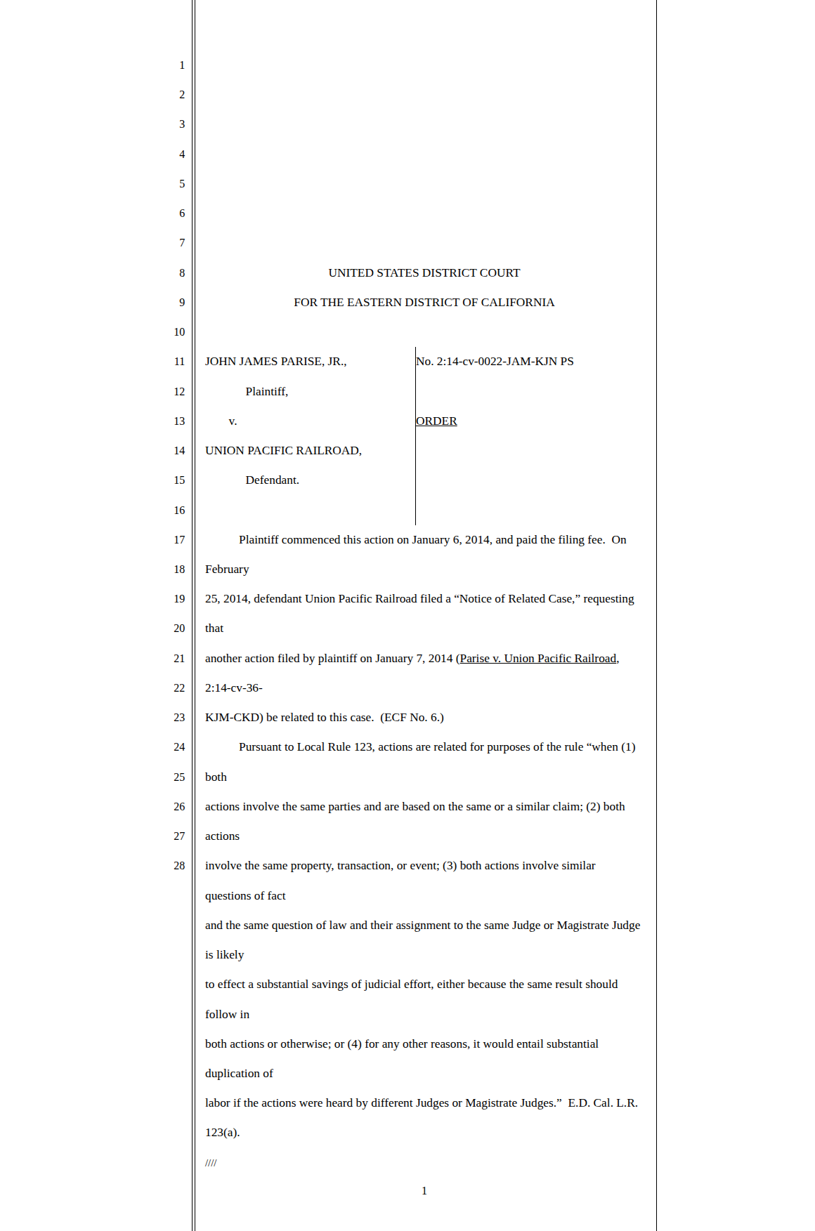1
2
3
4
5
6
7
8
9
10
11
12
13
14
15
16
17
18
19
20
21
22
23
24
25
26
27
28
UNITED STATES DISTRICT COURT
FOR THE EASTERN DISTRICT OF CALIFORNIA
| JOHN JAMES PARISE, JR., | No. 2:14-cv-0022-JAM-KJN PS |
| Plaintiff, | |
| v. | ORDER |
| UNION PACIFIC RAILROAD, | |
| Defendant. | |
Plaintiff commenced this action on January 6, 2014, and paid the filing fee. On February
25, 2014, defendant Union Pacific Railroad filed a “Notice of Related Case,” requesting that
another action filed by plaintiff on January 7, 2014 (Parise v. Union Pacific Railroad, 2:14-cv-36-
KJM-CKD) be related to this case. (ECF No. 6.)
Pursuant to Local Rule 123, actions are related for purposes of the rule “when (1) both
actions involve the same parties and are based on the same or a similar claim; (2) both actions
involve the same property, transaction, or event; (3) both actions involve similar questions of fact
and the same question of law and their assignment to the same Judge or Magistrate Judge is likely
to effect a substantial savings of judicial effort, either because the same result should follow in
both actions or otherwise; or (4) for any other reasons, it would entail substantial duplication of
labor if the actions were heard by different Judges or Magistrate Judges.” E.D. Cal. L.R. 123(a).
////
1